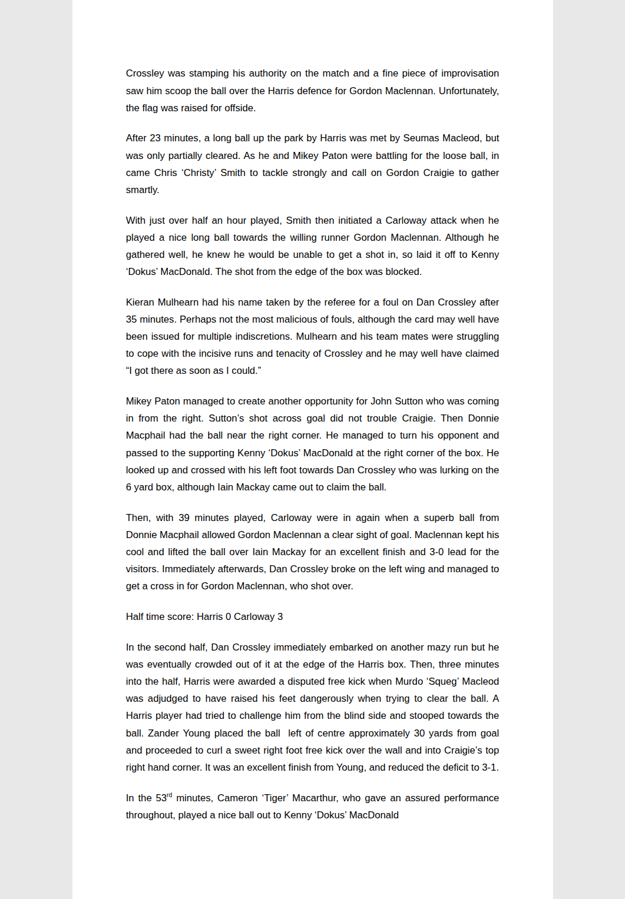Crossley was stamping his authority on the match and a fine piece of improvisation saw him scoop the ball over the Harris defence for Gordon Maclennan. Unfortunately, the flag was raised for offside.
After 23 minutes, a long ball up the park by Harris was met by Seumas Macleod, but was only partially cleared. As he and Mikey Paton were battling for the loose ball, in came Chris ‘Christy’ Smith to tackle strongly and call on Gordon Craigie to gather smartly.
With just over half an hour played, Smith then initiated a Carloway attack when he played a nice long ball towards the willing runner Gordon Maclennan. Although he gathered well, he knew he would be unable to get a shot in, so laid it off to Kenny ‘Dokus’ MacDonald. The shot from the edge of the box was blocked.
Kieran Mulhearn had his name taken by the referee for a foul on Dan Crossley after 35 minutes. Perhaps not the most malicious of fouls, although the card may well have been issued for multiple indiscretions. Mulhearn and his team mates were struggling to cope with the incisive runs and tenacity of Crossley and he may well have claimed “I got there as soon as I could.”
Mikey Paton managed to create another opportunity for John Sutton who was coming in from the right. Sutton’s shot across goal did not trouble Craigie. Then Donnie Macphail had the ball near the right corner. He managed to turn his opponent and passed to the supporting Kenny ‘Dokus’ MacDonald at the right corner of the box. He looked up and crossed with his left foot towards Dan Crossley who was lurking on the 6 yard box, although Iain Mackay came out to claim the ball.
Then, with 39 minutes played, Carloway were in again when a superb ball from Donnie Macphail allowed Gordon Maclennan a clear sight of goal. Maclennan kept his cool and lifted the ball over Iain Mackay for an excellent finish and 3-0 lead for the visitors. Immediately afterwards, Dan Crossley broke on the left wing and managed to get a cross in for Gordon Maclennan, who shot over.
Half time score: Harris 0 Carloway 3
In the second half, Dan Crossley immediately embarked on another mazy run but he was eventually crowded out of it at the edge of the Harris box. Then, three minutes into the half, Harris were awarded a disputed free kick when Murdo ‘Squeg’ Macleod was adjudged to have raised his feet dangerously when trying to clear the ball. A Harris player had tried to challenge him from the blind side and stooped towards the ball. Zander Young placed the ball left of centre approximately 30 yards from goal and proceeded to curl a sweet right foot free kick over the wall and into Craigie’s top right hand corner. It was an excellent finish from Young, and reduced the deficit to 3-1.
In the 53rd minutes, Cameron ‘Tiger’ Macarthur, who gave an assured performance throughout, played a nice ball out to Kenny ‘Dokus’ MacDonald